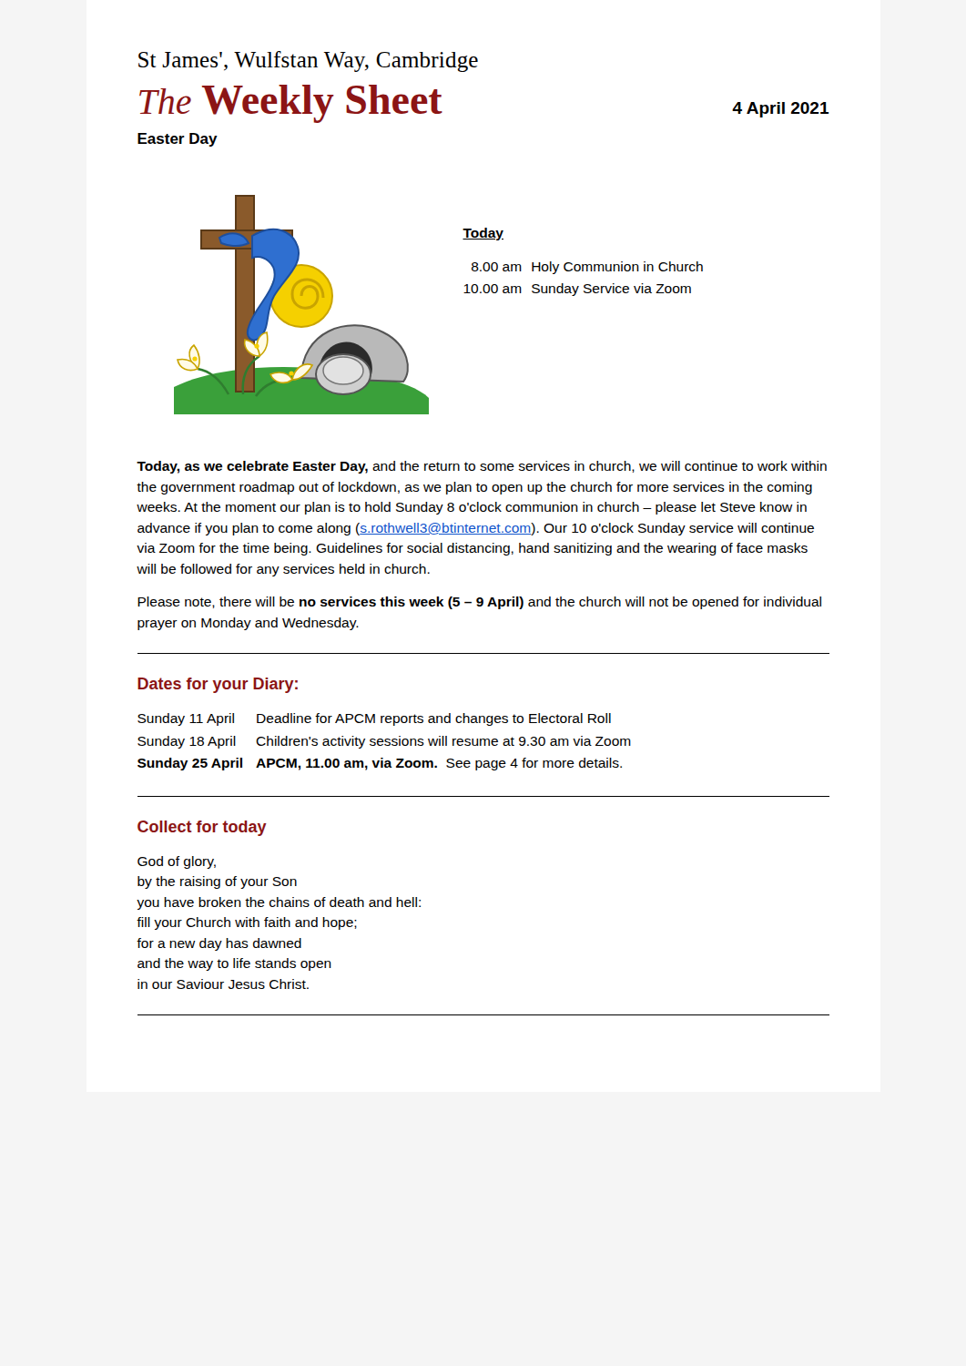St James', Wulfstan Way, Cambridge
The Weekly Sheet
4 April 2021
Easter Day
Today
| 8.00 am | Holy Communion in Church |
| 10.00 am | Sunday Service via Zoom |
Today, as we celebrate Easter Day, and the return to some services in church, we will continue to work within the government roadmap out of lockdown, as we plan to open up the church for more services in the coming weeks. At the moment our plan is to hold Sunday 8 o'clock communion in church – please let Steve know in advance if you plan to come along (s.rothwell3@btinternet.com). Our 10 o'clock Sunday service will continue via Zoom for the time being. Guidelines for social distancing, hand sanitizing and the wearing of face masks will be followed for any services held in church.
Please note, there will be no services this week (5 – 9 April) and the church will not be opened for individual prayer on Monday and Wednesday.
Dates for your Diary:
| Sunday 11 April | Deadline for APCM reports and changes to Electoral Roll |
| Sunday 18 April | Children's activity sessions will resume at 9.30 am via Zoom |
| Sunday 25 April | APCM, 11.00 am, via Zoom. See page 4 for more details. |
Collect for today
God of glory,
by the raising of your Son
you have broken the chains of death and hell:
fill your Church with faith and hope;
for a new day has dawned
and the way to life stands open
in our Saviour Jesus Christ.